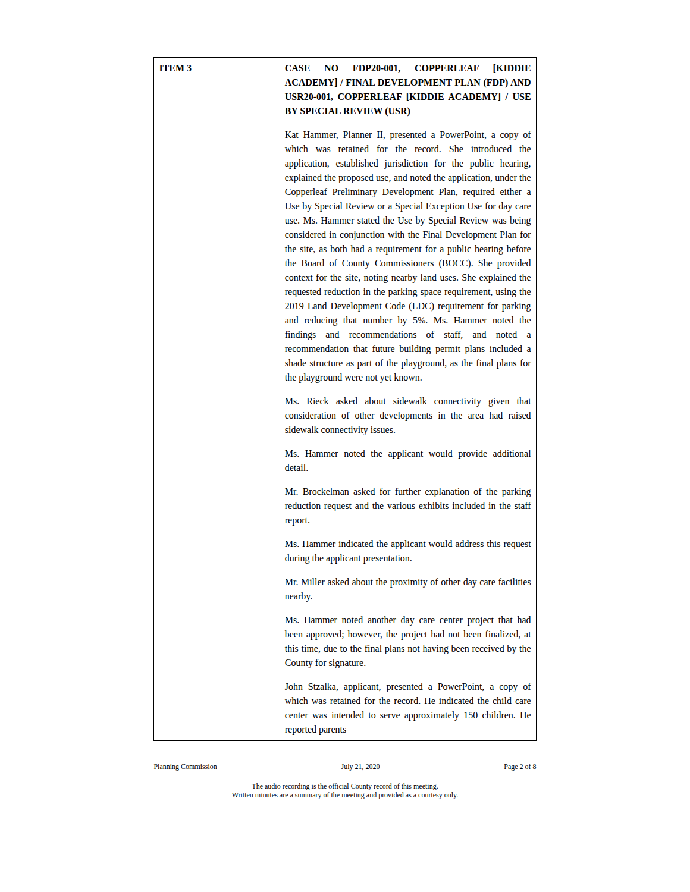| ITEM 3 | CASE NO FDP20-001, COPPERLEAF [KIDDIE ACADEMY] / FINAL DEVELOPMENT PLAN (FDP) AND USR20-001, COPPERLEAF [KIDDIE ACADEMY] / USE BY SPECIAL REVIEW (USR) Kat Hammer, Planner II, presented a PowerPoint, a copy of which was retained for the record. She introduced the application, established jurisdiction for the public hearing, explained the proposed use, and noted the application, under the Copperleaf Preliminary Development Plan, required either a Use by Special Review or a Special Exception Use for day care use. Ms. Hammer stated the Use by Special Review was being considered in conjunction with the Final Development Plan for the site, as both had a requirement for a public hearing before the Board of County Commissioners (BOCC). She provided context for the site, noting nearby land uses. She explained the requested reduction in the parking space requirement, using the 2019 Land Development Code (LDC) requirement for parking and reducing that number by 5%. Ms. Hammer noted the findings and recommendations of staff, and noted a recommendation that future building permit plans included a shade structure as part of the playground, as the final plans for the playground were not yet known. Ms. Rieck asked about sidewalk connectivity given that consideration of other developments in the area had raised sidewalk connectivity issues. Ms. Hammer noted the applicant would provide additional detail. Mr. Brockelman asked for further explanation of the parking reduction request and the various exhibits included in the staff report. Ms. Hammer indicated the applicant would address this request during the applicant presentation. Mr. Miller asked about the proximity of other day care facilities nearby. Ms. Hammer noted another day care center project that had been approved; however, the project had not been finalized, at this time, due to the final plans not having been received by the County for signature. John Stzalka, applicant, presented a PowerPoint, a copy of which was retained for the record. He indicated the child care center was intended to serve approximately 150 children. He reported parents |
Planning Commission July 21, 2020 Page 2 of 8
The audio recording is the official County record of this meeting.
Written minutes are a summary of the meeting and provided as a courtesy only.